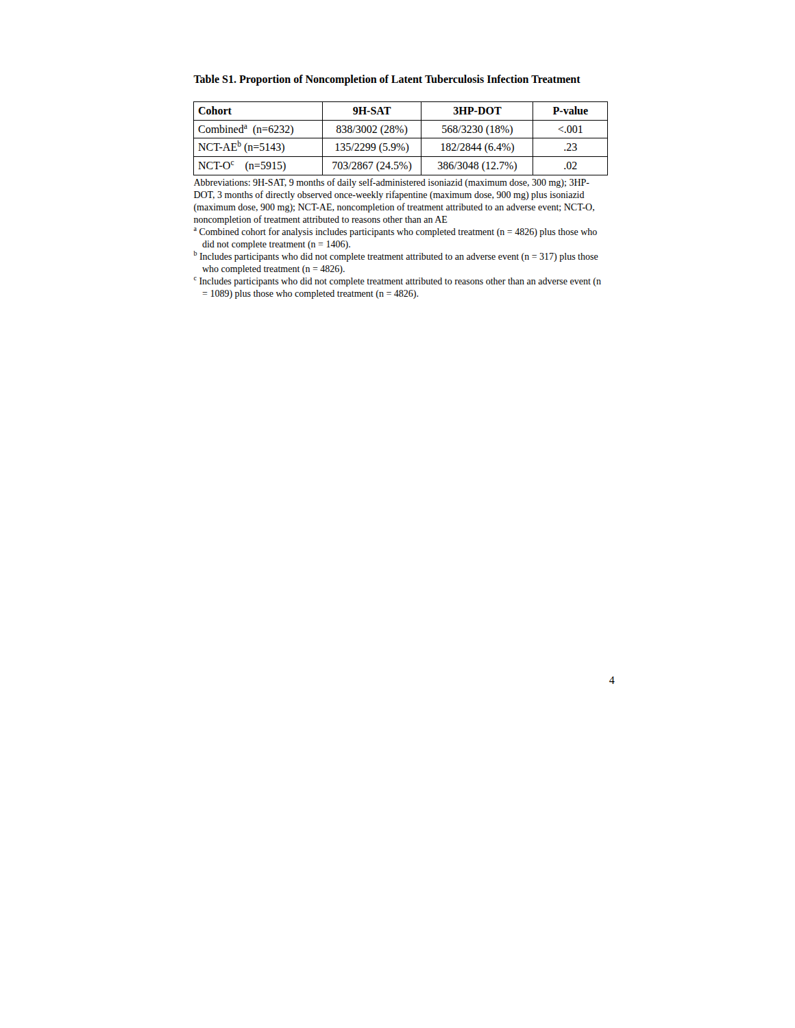Table S1. Proportion of Noncompletion of Latent Tuberculosis Infection Treatment
| Cohort | 9H-SAT | 3HP-DOT | P-value |
| --- | --- | --- | --- |
| Combined a (n=6232) | 838/3002 (28%) | 568/3230 (18%) | <.001 |
| NCT-AE b (n=5143) | 135/2299 (5.9%) | 182/2844 (6.4%) | .23 |
| NCT-O c (n=5915) | 703/2867 (24.5%) | 386/3048 (12.7%) | .02 |
Abbreviations: 9H-SAT, 9 months of daily self-administered isoniazid (maximum dose, 300 mg); 3HP-DOT, 3 months of directly observed once-weekly rifapentine (maximum dose, 900 mg) plus isoniazid (maximum dose, 900 mg); NCT-AE, noncompletion of treatment attributed to an adverse event; NCT-O, noncompletion of treatment attributed to reasons other than an AE
a Combined cohort for analysis includes participants who completed treatment (n = 4826) plus those who did not complete treatment (n = 1406).
b Includes participants who did not complete treatment attributed to an adverse event (n = 317) plus those who completed treatment (n = 4826).
c Includes participants who did not complete treatment attributed to reasons other than an adverse event (n = 1089) plus those who completed treatment (n = 4826).
4